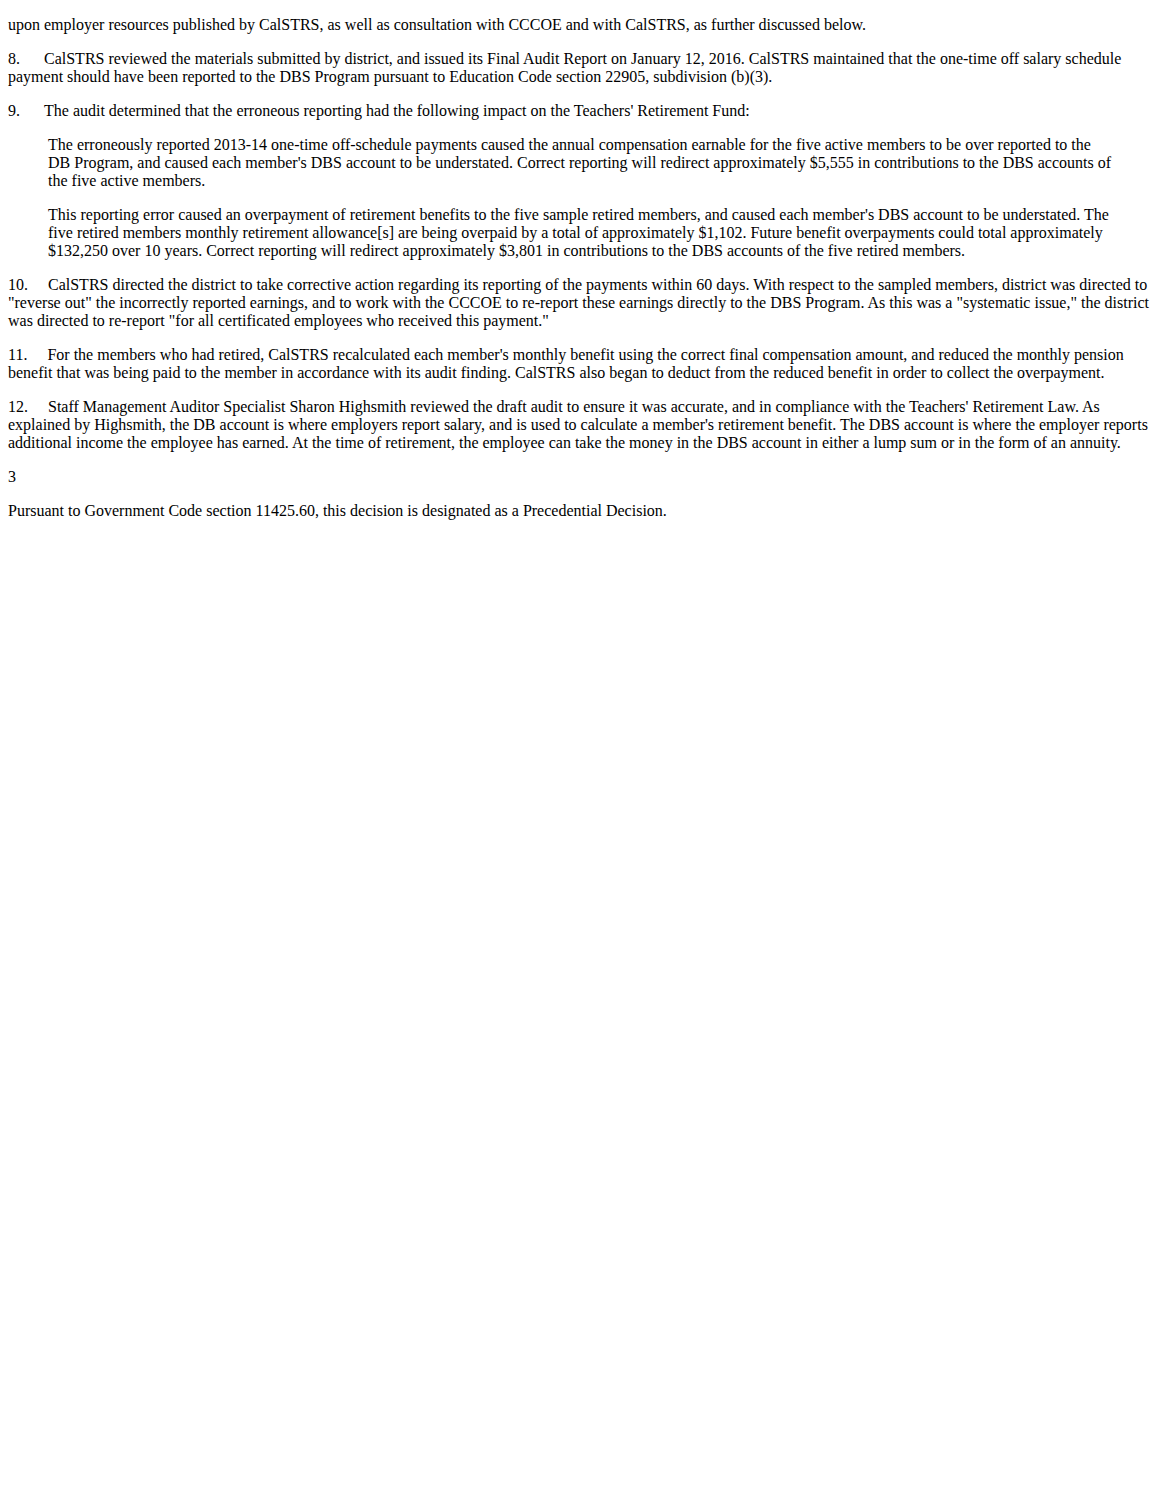upon employer resources published by CalSTRS, as well as consultation with CCCOE and with CalSTRS, as further discussed below.
8. CalSTRS reviewed the materials submitted by district, and issued its Final Audit Report on January 12, 2016. CalSTRS maintained that the one-time off salary schedule payment should have been reported to the DBS Program pursuant to Education Code section 22905, subdivision (b)(3).
9. The audit determined that the erroneous reporting had the following impact on the Teachers' Retirement Fund:
The erroneously reported 2013-14 one-time off-schedule payments caused the annual compensation earnable for the five active members to be over reported to the DB Program, and caused each member's DBS account to be understated. Correct reporting will redirect approximately $5,555 in contributions to the DBS accounts of the five active members.
This reporting error caused an overpayment of retirement benefits to the five sample retired members, and caused each member's DBS account to be understated. The five retired members monthly retirement allowance[s] are being overpaid by a total of approximately $1,102. Future benefit overpayments could total approximately $132,250 over 10 years. Correct reporting will redirect approximately $3,801 in contributions to the DBS accounts of the five retired members.
10. CalSTRS directed the district to take corrective action regarding its reporting of the payments within 60 days. With respect to the sampled members, district was directed to "reverse out" the incorrectly reported earnings, and to work with the CCCOE to re-report these earnings directly to the DBS Program. As this was a "systematic issue," the district was directed to re-report "for all certificated employees who received this payment."
11. For the members who had retired, CalSTRS recalculated each member's monthly benefit using the correct final compensation amount, and reduced the monthly pension benefit that was being paid to the member in accordance with its audit finding. CalSTRS also began to deduct from the reduced benefit in order to collect the overpayment.
12. Staff Management Auditor Specialist Sharon Highsmith reviewed the draft audit to ensure it was accurate, and in compliance with the Teachers' Retirement Law. As explained by Highsmith, the DB account is where employers report salary, and is used to calculate a member's retirement benefit. The DBS account is where the employer reports additional income the employee has earned. At the time of retirement, the employee can take the money in the DBS account in either a lump sum or in the form of an annuity.
3
Pursuant to Government Code section 11425.60, this decision is designated as a Precedential Decision.